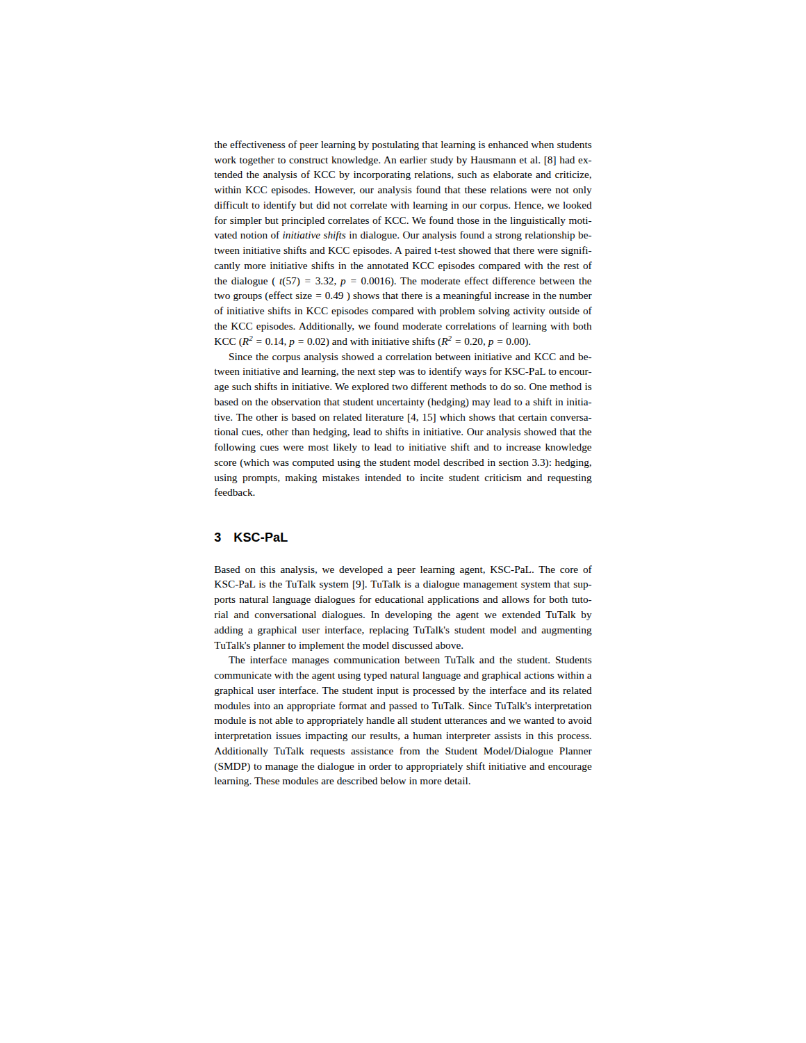the effectiveness of peer learning by postulating that learning is enhanced when students work together to construct knowledge. An earlier study by Hausmann et al. [8] had extended the analysis of KCC by incorporating relations, such as elaborate and criticize, within KCC episodes. However, our analysis found that these relations were not only difficult to identify but did not correlate with learning in our corpus. Hence, we looked for simpler but principled correlates of KCC. We found those in the linguistically motivated notion of initiative shifts in dialogue. Our analysis found a strong relationship between initiative shifts and KCC episodes. A paired t-test showed that there were significantly more initiative shifts in the annotated KCC episodes compared with the rest of the dialogue ( t(57) = 3.32, p = 0.0016). The moderate effect difference between the two groups (effect size = 0.49 ) shows that there is a meaningful increase in the number of initiative shifts in KCC episodes compared with problem solving activity outside of the KCC episodes. Additionally, we found moderate correlations of learning with both KCC (R2 = 0.14, p = 0.02) and with initiative shifts (R2 = 0.20, p = 0.00).
Since the corpus analysis showed a correlation between initiative and KCC and between initiative and learning, the next step was to identify ways for KSC-PaL to encourage such shifts in initiative. We explored two different methods to do so. One method is based on the observation that student uncertainty (hedging) may lead to a shift in initiative. The other is based on related literature [4, 15] which shows that certain conversational cues, other than hedging, lead to shifts in initiative. Our analysis showed that the following cues were most likely to lead to initiative shift and to increase knowledge score (which was computed using the student model described in section 3.3): hedging, using prompts, making mistakes intended to incite student criticism and requesting feedback.
3 KSC-PaL
Based on this analysis, we developed a peer learning agent, KSC-PaL. The core of KSC-PaL is the TuTalk system [9]. TuTalk is a dialogue management system that supports natural language dialogues for educational applications and allows for both tutorial and conversational dialogues. In developing the agent we extended TuTalk by adding a graphical user interface, replacing TuTalk's student model and augmenting TuTalk's planner to implement the model discussed above.
The interface manages communication between TuTalk and the student. Students communicate with the agent using typed natural language and graphical actions within a graphical user interface. The student input is processed by the interface and its related modules into an appropriate format and passed to TuTalk. Since TuTalk's interpretation module is not able to appropriately handle all student utterances and we wanted to avoid interpretation issues impacting our results, a human interpreter assists in this process. Additionally TuTalk requests assistance from the Student Model/Dialogue Planner (SMDP) to manage the dialogue in order to appropriately shift initiative and encourage learning. These modules are described below in more detail.